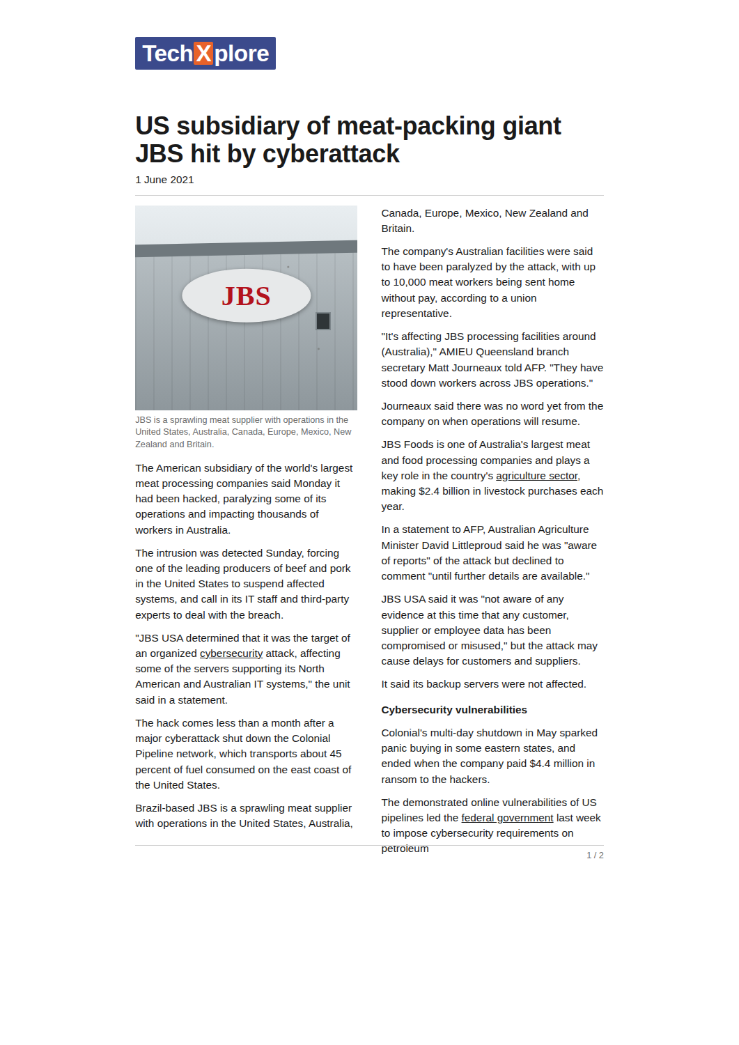TechXplore
US subsidiary of meat-packing giant JBS hit by cyberattack
1 June 2021
JBS
JBS is a sprawling meat supplier with operations in the United States, Australia, Canada, Europe, Mexico, New Zealand and Britain.
The American subsidiary of the world's largest meat processing companies said Monday it had been hacked, paralyzing some of its operations and impacting thousands of workers in Australia.
The intrusion was detected Sunday, forcing one of the leading producers of beef and pork in the United States to suspend affected systems, and call in its IT staff and third-party experts to deal with the breach.
"JBS USA determined that it was the target of an organized cybersecurity attack, affecting some of the servers supporting its North American and Australian IT systems," the unit said in a statement.
The hack comes less than a month after a major cyberattack shut down the Colonial Pipeline network, which transports about 45 percent of fuel consumed on the east coast of the United States.
Brazil-based JBS is a sprawling meat supplier with operations in the United States, Australia, Canada, Europe, Mexico, New Zealand and Britain.
The company's Australian facilities were said to have been paralyzed by the attack, with up to 10,000 meat workers being sent home without pay, according to a union representative.
"It's affecting JBS processing facilities around (Australia)," AMIEU Queensland branch secretary Matt Journeaux told AFP. "They have stood down workers across JBS operations."
Journeaux said there was no word yet from the company on when operations will resume.
JBS Foods is one of Australia's largest meat and food processing companies and plays a key role in the country's agriculture sector, making $2.4 billion in livestock purchases each year.
In a statement to AFP, Australian Agriculture Minister David Littleproud said he was "aware of reports" of the attack but declined to comment "until further details are available."
JBS USA said it was "not aware of any evidence at this time that any customer, supplier or employee data has been compromised or misused," but the attack may cause delays for customers and suppliers.
It said its backup servers were not affected.
Cybersecurity vulnerabilities
Colonial's multi-day shutdown in May sparked panic buying in some eastern states, and ended when the company paid $4.4 million in ransom to the hackers.
The demonstrated online vulnerabilities of US pipelines led the federal government last week to impose cybersecurity requirements on petroleum
1 / 2